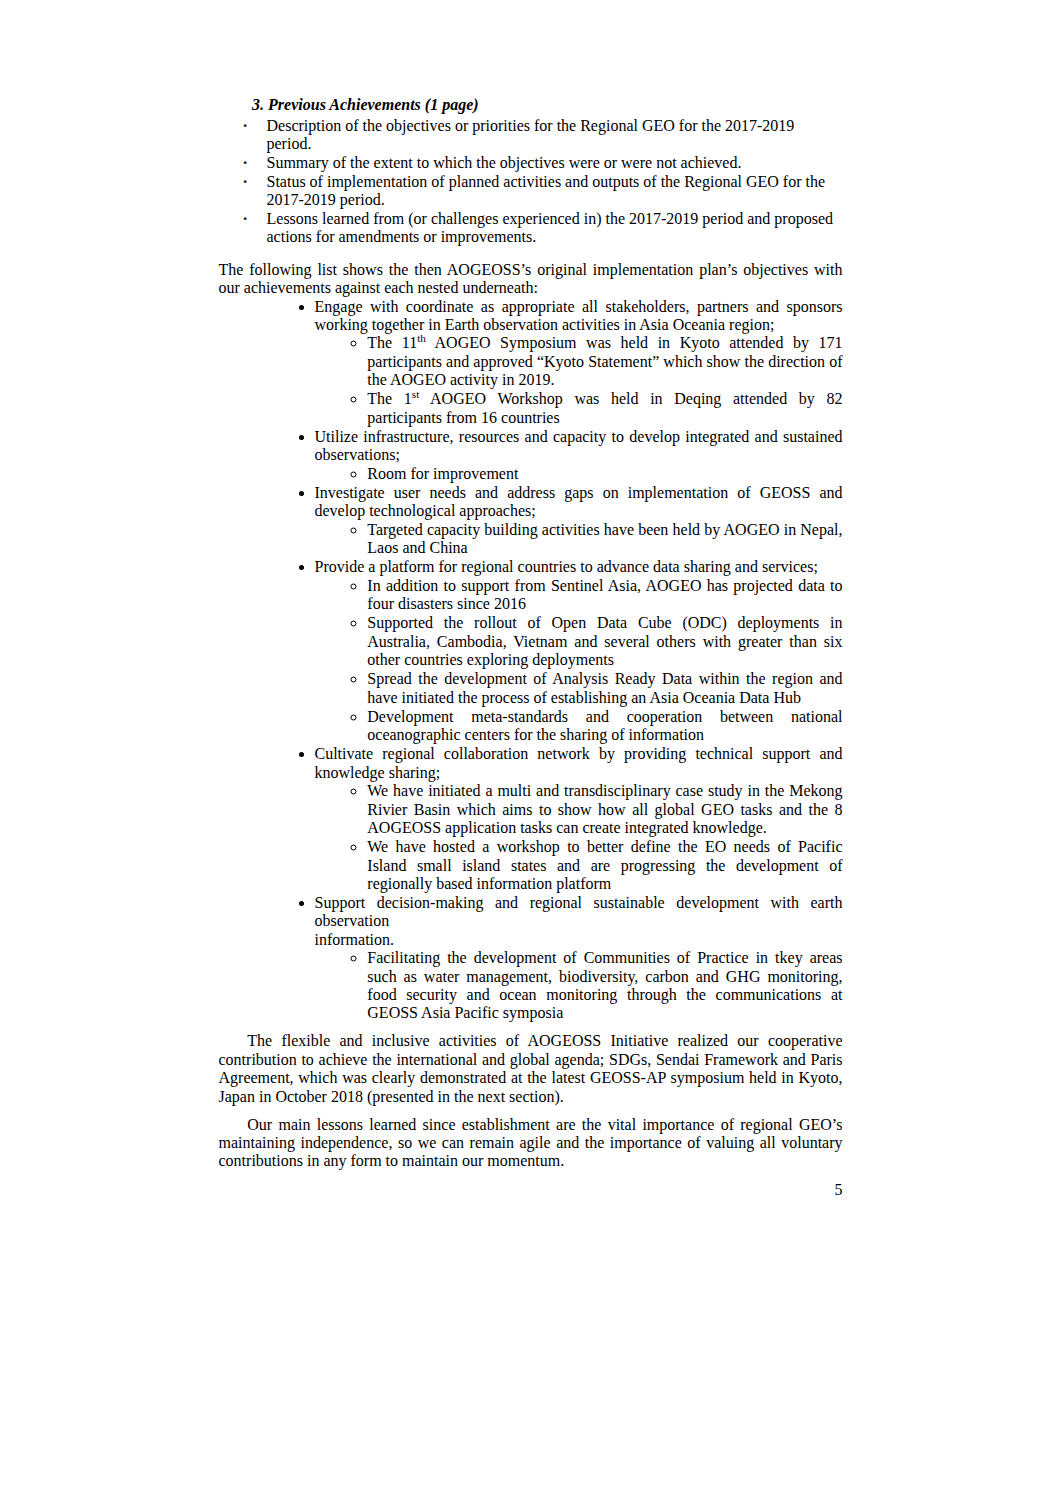3. Previous Achievements (1 page)
Description of the objectives or priorities for the Regional GEO for the 2017-2019 period.
Summary of the extent to which the objectives were or were not achieved.
Status of implementation of planned activities and outputs of the Regional GEO for the 2017-2019 period.
Lessons learned from (or challenges experienced in) the 2017-2019 period and proposed
actions for amendments or improvements.
The following list shows the then AOGEOSS’s original implementation plan’s objectives with our achievements against each nested underneath:
Engage with coordinate as appropriate all stakeholders, partners and sponsors working together in Earth observation activities in Asia Oceania region;
The 11th AOGEO Symposium was held in Kyoto attended by 171 participants and approved “Kyoto Statement” which show the direction of the AOGEO activity in 2019.
The 1st AOGEO Workshop was held in Deqing attended by 82 participants from 16 countries
Utilize infrastructure, resources and capacity to develop integrated and sustained observations;
Room for improvement
Investigate user needs and address gaps on implementation of GEOSS and develop technological approaches;
Targeted capacity building activities have been held by AOGEO in Nepal, Laos and China
Provide a platform for regional countries to advance data sharing and services;
In addition to support from Sentinel Asia, AOGEO has projected data to four disasters since 2016
Supported the rollout of Open Data Cube (ODC) deployments in Australia, Cambodia, Vietnam and several others with greater than six other countries exploring deployments
Spread the development of Analysis Ready Data within the region and have initiated the process of establishing an Asia Oceania Data Hub
Development meta-standards and cooperation between national oceanographic centers for the sharing of information
Cultivate regional collaboration network by providing technical support and knowledge sharing;
We have initiated a multi and transdisciplinary case study in the Mekong Rivier Basin which aims to show how all global GEO tasks and the 8 AOGEOSS application tasks can create integrated knowledge.
We have hosted a workshop to better define the EO needs of Pacific Island small island states and are progressing the development of regionally based information platform
Support decision-making and regional sustainable development with earth observation
information.
Facilitating the development of Communities of Practice in tkey areas such as water management, biodiversity, carbon and GHG monitoring, food security and ocean monitoring through the communications at GEOSS Asia Pacific symposia
The flexible and inclusive activities of AOGEOSS Initiative realized our cooperative contribution to achieve the international and global agenda; SDGs, Sendai Framework and Paris Agreement, which was clearly demonstrated at the latest GEOSS-AP symposium held in Kyoto, Japan in October 2018 (presented in the next section).
Our main lessons learned since establishment are the vital importance of regional GEO’s maintaining independence, so we can remain agile and the importance of valuing all voluntary contributions in any form to maintain our momentum.
5